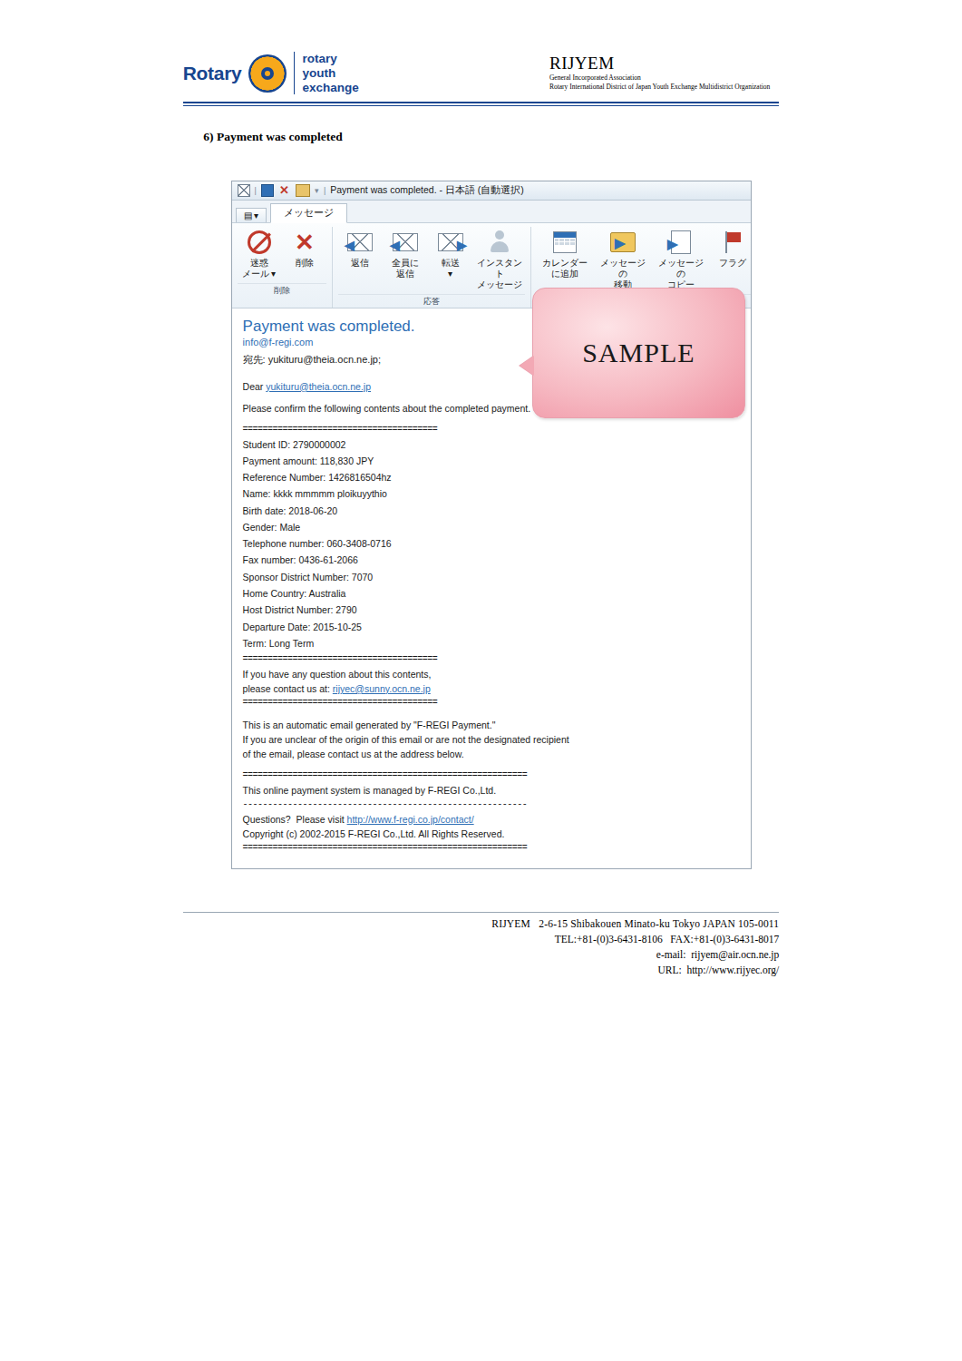Rotary
rotary
youth
exchange
RIJYEM
General Incorporated Association
Rotary International District of Japan Youth Exchange Multidistrict Organization
6) Payment was completed
| ✕ ▾ | Payment was completed. - 日本語 (自動選択)
▤ ▾ メッセージ
迷惑
メール ▾
✕
削除
削除
◀
返信
◀
全員に
返信
▶
転送
▾
インスタント
メッセージ
応答
カレンダー
に追加
▶
メッセージの
移動
▶
メッセージの
コピー
フラグ
アクション
Payment was completed.
info@f-regi.com
宛先: yukituru@theia.ocn.ne.jp;
Dear yukituru@theia.ocn.ne.jp
Please confirm the following contents about the completed payment.
=======================================
Student ID: 2790000002
Payment amount: 118,830 JPY
Reference Number: 1426816504hz
Name: kkkk mmmmm ploikuyythio
Birth date: 2018-06-20
Gender: Male
Telephone number: 060-3408-0716
Fax number: 0436-61-2066
Sponsor District Number: 7070
Home Country: Australia
Host District Number: 2790
Departure Date: 2015-10-25
Term: Long Term
=======================================
If you have any question about this contents,
please contact us at: rijyec@sunny.ocn.ne.jp
=======================================
This is an automatic email generated by "F-REGI Payment."
If you are unclear of the origin of this email or are not the designated recipient
of the email, please contact us at the address below.
=========================================================
This online payment system is managed by F-REGI Co.,Ltd.
---------------------------------------------------------
Questions? Please visit http://www.f-regi.co.jp/contact/
Copyright (c) 2002-2015 F-REGI Co.,Ltd. All Rights Reserved.
=========================================================
SAMPLE
RIJYEM 2-6-15 Shibakouen Minato-ku Tokyo JAPAN 105-0011
TEL:+81-(0)3-6431-8106 FAX:+81-(0)3-6431-8017
e-mail: rijyem@air.ocn.ne.jp
URL: http://www.rijyec.org/